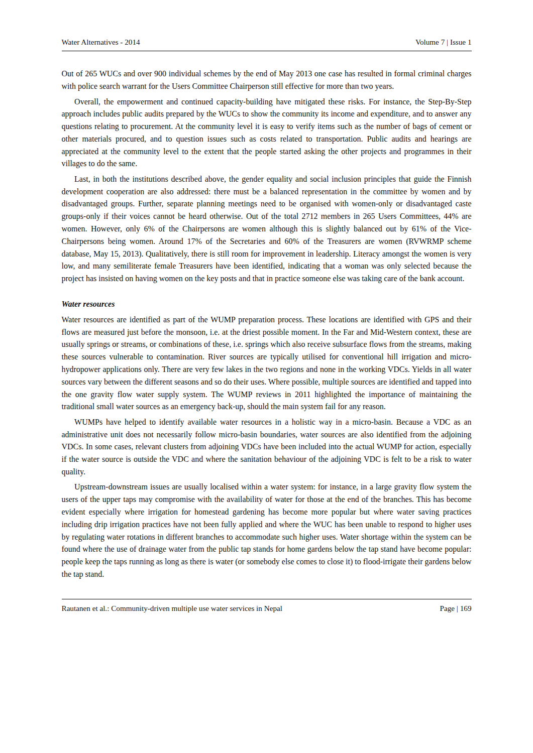Water Alternatives - 2014
Volume 7 | Issue 1
Out of 265 WUCs and over 900 individual schemes by the end of May 2013 one case has resulted in formal criminal charges with police search warrant for the Users Committee Chairperson still effective for more than two years.
Overall, the empowerment and continued capacity-building have mitigated these risks. For instance, the Step-By-Step approach includes public audits prepared by the WUCs to show the community its income and expenditure, and to answer any questions relating to procurement. At the community level it is easy to verify items such as the number of bags of cement or other materials procured, and to question issues such as costs related to transportation. Public audits and hearings are appreciated at the community level to the extent that the people started asking the other projects and programmes in their villages to do the same.
Last, in both the institutions described above, the gender equality and social inclusion principles that guide the Finnish development cooperation are also addressed: there must be a balanced representation in the committee by women and by disadvantaged groups. Further, separate planning meetings need to be organised with women-only or disadvantaged caste groups-only if their voices cannot be heard otherwise. Out of the total 2712 members in 265 Users Committees, 44% are women. However, only 6% of the Chairpersons are women although this is slightly balanced out by 61% of the Vice-Chairpersons being women. Around 17% of the Secretaries and 60% of the Treasurers are women (RVWRMP scheme database, May 15, 2013). Qualitatively, there is still room for improvement in leadership. Literacy amongst the women is very low, and many semiliterate female Treasurers have been identified, indicating that a woman was only selected because the project has insisted on having women on the key posts and that in practice someone else was taking care of the bank account.
Water resources
Water resources are identified as part of the WUMP preparation process. These locations are identified with GPS and their flows are measured just before the monsoon, i.e. at the driest possible moment. In the Far and Mid-Western context, these are usually springs or streams, or combinations of these, i.e. springs which also receive subsurface flows from the streams, making these sources vulnerable to contamination. River sources are typically utilised for conventional hill irrigation and micro-hydropower applications only. There are very few lakes in the two regions and none in the working VDCs. Yields in all water sources vary between the different seasons and so do their uses. Where possible, multiple sources are identified and tapped into the one gravity flow water supply system. The WUMP reviews in 2011 highlighted the importance of maintaining the traditional small water sources as an emergency back-up, should the main system fail for any reason.
WUMPs have helped to identify available water resources in a holistic way in a micro-basin. Because a VDC as an administrative unit does not necessarily follow micro-basin boundaries, water sources are also identified from the adjoining VDCs. In some cases, relevant clusters from adjoining VDCs have been included into the actual WUMP for action, especially if the water source is outside the VDC and where the sanitation behaviour of the adjoining VDC is felt to be a risk to water quality.
Upstream-downstream issues are usually localised within a water system: for instance, in a large gravity flow system the users of the upper taps may compromise with the availability of water for those at the end of the branches. This has become evident especially where irrigation for homestead gardening has become more popular but where water saving practices including drip irrigation practices have not been fully applied and where the WUC has been unable to respond to higher uses by regulating water rotations in different branches to accommodate such higher uses. Water shortage within the system can be found where the use of drainage water from the public tap stands for home gardens below the tap stand have become popular: people keep the taps running as long as there is water (or somebody else comes to close it) to flood-irrigate their gardens below the tap stand.
Rautanen et al.: Community-driven multiple use water services in Nepal
Page | 169